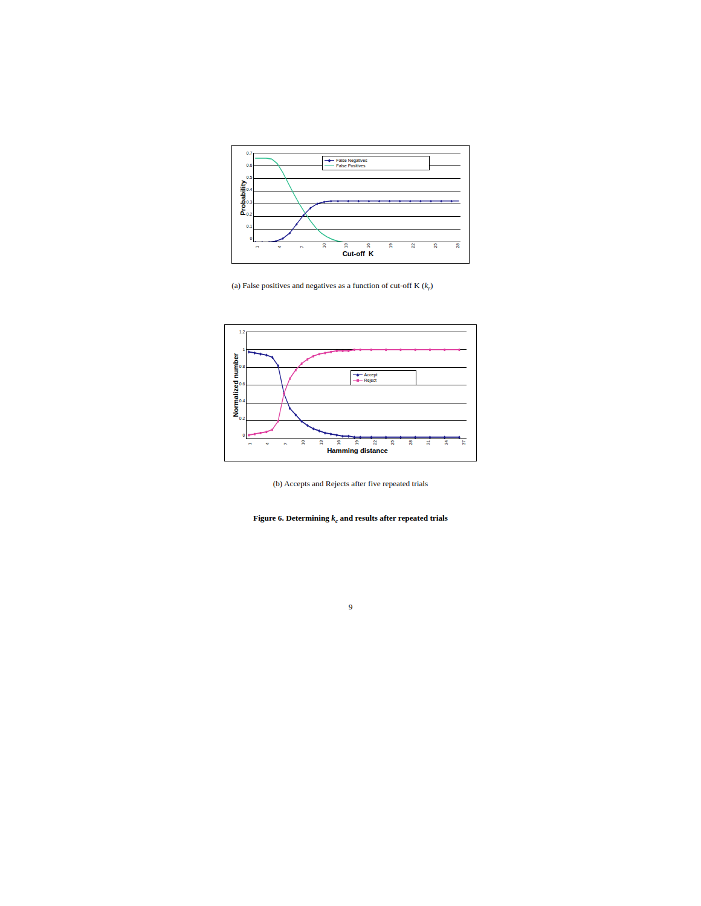Probability
0.7 0.6 0.5 0.4 0.3 0.2 0.1 0
False Negatives
False Positives
14710131619222528
Cut-off K
(a) False positives and negatives as a function of cut-off K (kr)
Normalized number
1.2 1 0.8 0.6 0.4 0.2 0
Accept
Reject
14710131619222528313437
Hamming distance
(b) Accepts and Rejects after five repeated trials
Figure 6. Determining kc and results after repeated trials
9